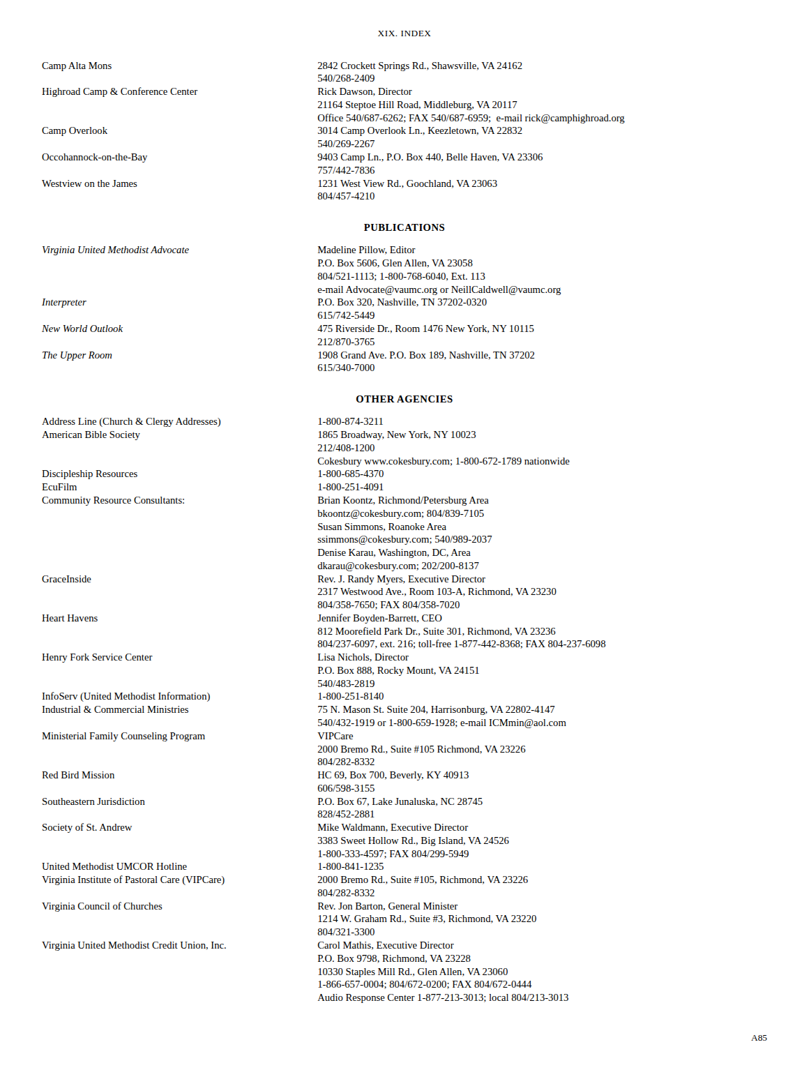XIX. INDEX
| Camp Alta Mons | 2842 Crockett Springs Rd., Shawsville, VA 24162 |
| | 540/268-2409 |
| Highroad Camp & Conference Center | Rick Dawson, Director |
| | 21164 Steptoe Hill Road, Middleburg, VA 20117 |
| | Office 540/687-6262; FAX 540/687-6959; e-mail rick@camphighroad.org |
| Camp Overlook | 3014 Camp Overlook Ln., Keezletown, VA 22832 |
| | 540/269-2267 |
| Occohannock-on-the-Bay | 9403 Camp Ln., P.O. Box 440, Belle Haven, VA 23306 |
| | 757/442-7836 |
| Westview on the James | 1231 West View Rd., Goochland, VA 23063 |
| | 804/457-4210 |
PUBLICATIONS
| Virginia United Methodist Advocate | Madeline Pillow, Editor |
| | P.O. Box 5606, Glen Allen, VA 23058 |
| | 804/521-1113; 1-800-768-6040, Ext. 113 |
| | e-mail Advocate@vaumc.org or NeillCaldwell@vaumc.org |
| Interpreter | P.O. Box 320, Nashville, TN 37202-0320 |
| | 615/742-5449 |
| New World Outlook | 475 Riverside Dr., Room 1476 New York, NY 10115 |
| | 212/870-3765 |
| The Upper Room | 1908 Grand Ave. P.O. Box 189, Nashville, TN 37202 |
| | 615/340-7000 |
OTHER AGENCIES
| Address Line (Church & Clergy Addresses) | 1-800-874-3211 |
| American Bible Society | 1865 Broadway, New York, NY 10023 |
| | 212/408-1200 |
| | Cokesbury www.cokesbury.com; 1-800-672-1789 nationwide |
| Discipleship Resources | 1-800-685-4370 |
| EcuFilm | 1-800-251-4091 |
| Community Resource Consultants: | Brian Koontz, Richmond/Petersburg Area |
| | bkoontz@cokesbury.com; 804/839-7105 |
| | Susan Simmons, Roanoke Area |
| | ssimmons@cokesbury.com; 540/989-2037 |
| | Denise Karau, Washington, DC, Area |
| | dkarau@cokesbury.com; 202/200-8137 |
| GraceInside | Rev. J. Randy Myers, Executive Director |
| | 2317 Westwood Ave., Room 103-A, Richmond, VA 23230 |
| | 804/358-7650; FAX 804/358-7020 |
| Heart Havens | Jennifer Boyden-Barrett, CEO |
| | 812 Moorefield Park Dr., Suite 301, Richmond, VA 23236 |
| | 804/237-6097, ext. 216; toll-free 1-877-442-8368; FAX 804-237-6098 |
| Henry Fork Service Center | Lisa Nichols, Director |
| | P.O. Box 888, Rocky Mount, VA 24151 |
| | 540/483-2819 |
| InfoServ (United Methodist Information) | 1-800-251-8140 |
| Industrial & Commercial Ministries | 75 N. Mason St. Suite 204, Harrisonburg, VA 22802-4147 |
| | 540/432-1919 or 1-800-659-1928; e-mail ICMmin@aol.com |
| Ministerial Family Counseling Program | VIPCare |
| | 2000 Bremo Rd., Suite #105 Richmond, VA 23226 |
| | 804/282-8332 |
| Red Bird Mission | HC 69, Box 700, Beverly, KY 40913 |
| | 606/598-3155 |
| Southeastern Jurisdiction | P.O. Box 67, Lake Junaluska, NC 28745 |
| | 828/452-2881 |
| Society of St. Andrew | Mike Waldmann, Executive Director |
| | 3383 Sweet Hollow Rd., Big Island, VA 24526 |
| | 1-800-333-4597; FAX 804/299-5949 |
| United Methodist UMCOR Hotline | 1-800-841-1235 |
| Virginia Institute of Pastoral Care (VIPCare) | 2000 Bremo Rd., Suite #105, Richmond, VA 23226 |
| | 804/282-8332 |
| Virginia Council of Churches | Rev. Jon Barton, General Minister |
| | 1214 W. Graham Rd., Suite #3, Richmond, VA 23220 |
| | 804/321-3300 |
| Virginia United Methodist Credit Union, Inc. | Carol Mathis, Executive Director |
| | P.O. Box 9798, Richmond, VA 23228 |
| | 10330 Staples Mill Rd., Glen Allen, VA 23060 |
| | 1-866-657-0004; 804/672-0200; FAX 804/672-0444 |
| | Audio Response Center 1-877-213-3013; local 804/213-3013 |
A85